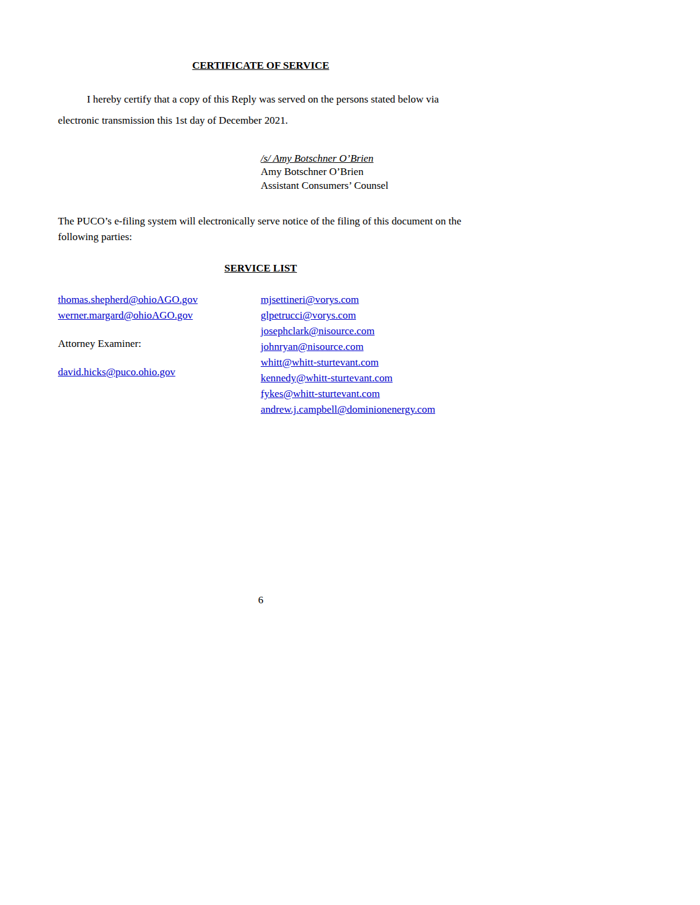CERTIFICATE OF SERVICE
I hereby certify that a copy of this Reply was served on the persons stated below via electronic transmission this 1st day of December 2021.
/s/ Amy Botschner O’Brien
Amy Botschner O’Brien
Assistant Consumers’ Counsel
The PUCO’s e-filing system will electronically serve notice of the filing of this document on the following parties:
SERVICE LIST
| thomas.shepherd@ohioAGO.gov werner.margard@ohioAGO.gov Attorney Examiner: david.hicks@puco.ohio.gov | mjsettineri@vorys.com glpetrucci@vorys.com josephclark@nisource.com johnryan@nisource.com whitt@whitt-sturtevant.com kennedy@whitt-sturtevant.com fykes@whitt-sturtevant.com andrew.j.campbell@dominionenergy.com |
6